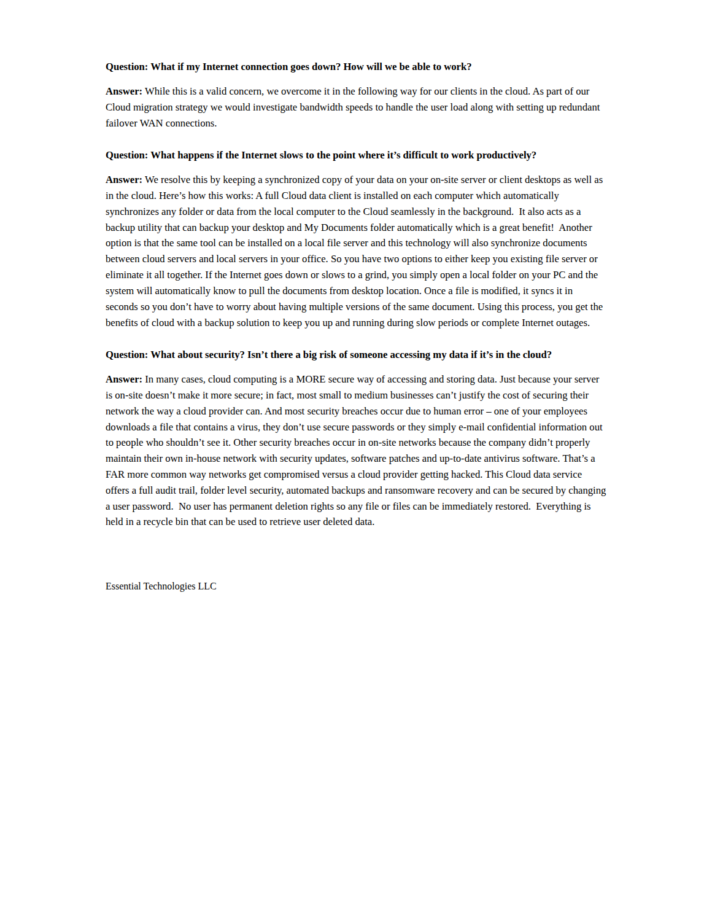Question: What if my Internet connection goes down? How will we be able to work?
Answer: While this is a valid concern, we overcome it in the following way for our clients in the cloud. As part of our Cloud migration strategy we would investigate bandwidth speeds to handle the user load along with setting up redundant failover WAN connections.
Question: What happens if the Internet slows to the point where it’s difficult to work productively?
Answer: We resolve this by keeping a synchronized copy of your data on your on-site server or client desktops as well as in the cloud. Here’s how this works: A full Cloud data client is installed on each computer which automatically synchronizes any folder or data from the local computer to the Cloud seamlessly in the background. It also acts as a backup utility that can backup your desktop and My Documents folder automatically which is a great benefit! Another option is that the same tool can be installed on a local file server and this technology will also synchronize documents between cloud servers and local servers in your office. So you have two options to either keep you existing file server or eliminate it all together. If the Internet goes down or slows to a grind, you simply open a local folder on your PC and the system will automatically know to pull the documents from desktop location. Once a file is modified, it syncs it in seconds so you don’t have to worry about having multiple versions of the same document. Using this process, you get the benefits of cloud with a backup solution to keep you up and running during slow periods or complete Internet outages.
Question: What about security? Isn’t there a big risk of someone accessing my data if it’s in the cloud?
Answer: In many cases, cloud computing is a MORE secure way of accessing and storing data. Just because your server is on-site doesn’t make it more secure; in fact, most small to medium businesses can’t justify the cost of securing their network the way a cloud provider can. And most security breaches occur due to human error – one of your employees downloads a file that contains a virus, they don’t use secure passwords or they simply e-mail confidential information out to people who shouldn’t see it. Other security breaches occur in on-site networks because the company didn’t properly maintain their own in-house network with security updates, software patches and up-to-date antivirus software. That’s a FAR more common way networks get compromised versus a cloud provider getting hacked. This Cloud data service offers a full audit trail, folder level security, automated backups and ransomware recovery and can be secured by changing a user password. No user has permanent deletion rights so any file or files can be immediately restored. Everything is held in a recycle bin that can be used to retrieve user deleted data.
Essential Technologies LLC